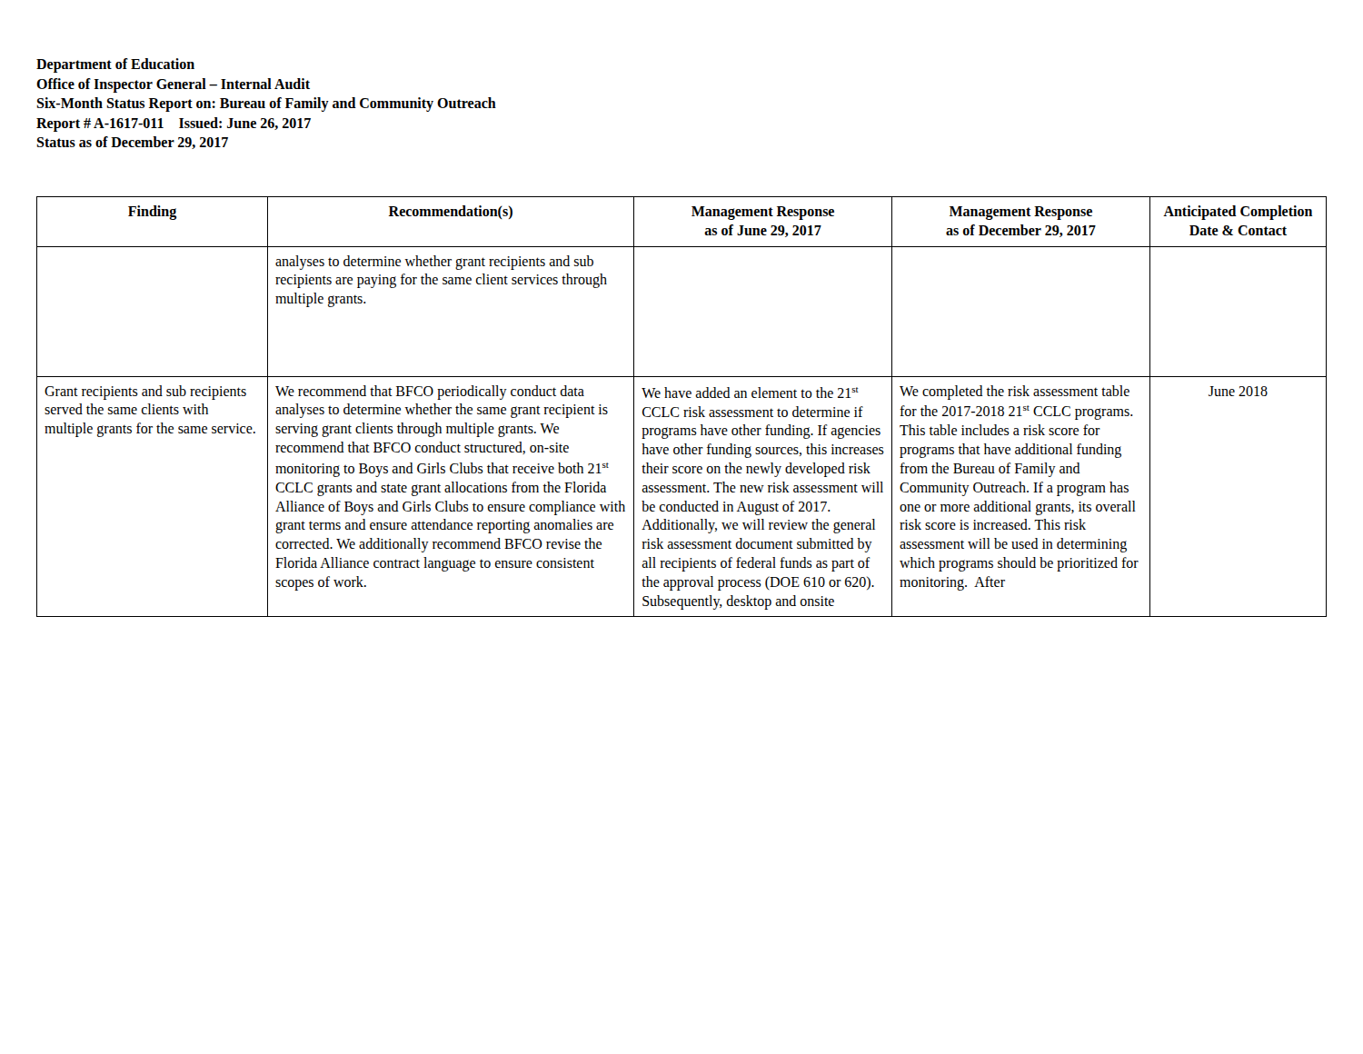Department of Education
Office of Inspector General – Internal Audit
Six-Month Status Report on: Bureau of Family and Community Outreach
Report # A-1617-011 Issued: June 26, 2017
Status as of December 29, 2017
| Finding | Recommendation(s) | Management Response as of June 29, 2017 | Management Response as of December 29, 2017 | Anticipated Completion Date & Contact |
| --- | --- | --- | --- | --- |
| | analyses to determine whether grant recipients and sub recipients are paying for the same client services through multiple grants. | | | |
| Grant recipients and sub recipients served the same clients with multiple grants for the same service. | We recommend that BFCO periodically conduct data analyses to determine whether the same grant recipient is serving grant clients through multiple grants. We recommend that BFCO conduct structured, on-site monitoring to Boys and Girls Clubs that receive both 21 st CCLC grants and state grant allocations from the Florida Alliance of Boys and Girls Clubs to ensure compliance with grant terms and ensure attendance reporting anomalies are corrected. We additionally recommend BFCO revise the Florida Alliance contract language to ensure consistent scopes of work. | We have added an element to the 21 st CCLC risk assessment to determine if programs have other funding. If agencies have other funding sources, this increases their score on the newly developed risk assessment. The new risk assessment will be conducted in August of 2017. Additionally, we will review the general risk assessment document submitted by all recipients of federal funds as part of the approval process (DOE 610 or 620). Subsequently, desktop and onsite | We completed the risk assessment table for the 2017-2018 21 st CCLC programs. This table includes a risk score for programs that have additional funding from the Bureau of Family and Community Outreach. If a program has one or more additional grants, its overall risk score is increased. This risk assessment will be used in determining which programs should be prioritized for monitoring. After | June 2018 |